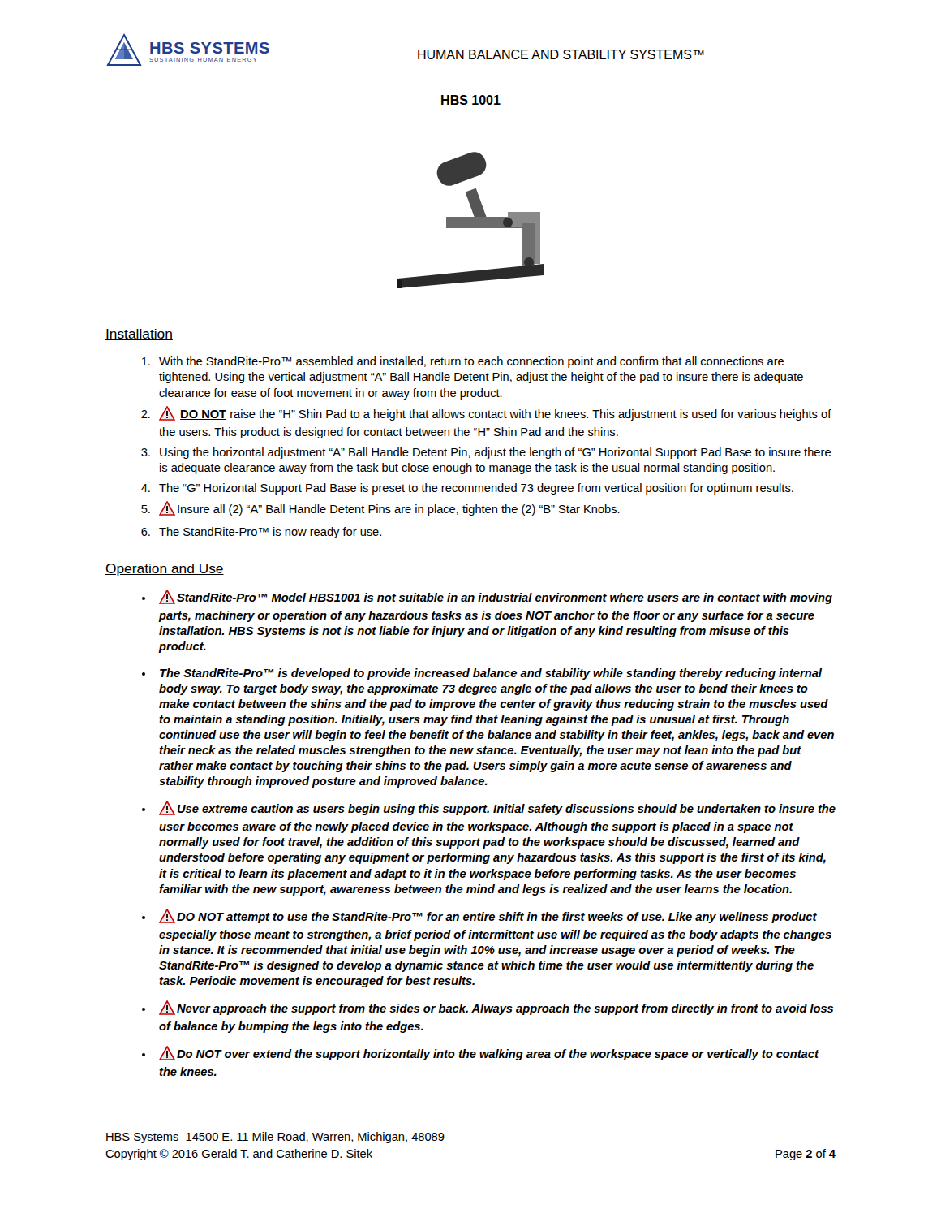HBS SYSTEMS
SUSTAINING HUMAN ENERGY
HUMAN BALANCE AND STABILITY SYSTEMS™
HBS 1001
Installation
With the StandRite-Pro™ assembled and installed, return to each connection point and confirm that all connections are tightened. Using the vertical adjustment “A” Ball Handle Detent Pin, adjust the height of the pad to insure there is adequate clearance for ease of foot movement in or away from the product.
DO NOT raise the “H” Shin Pad to a height that allows contact with the knees. This adjustment is used for various heights of the users. This product is designed for contact between the “H” Shin Pad and the shins.
Using the horizontal adjustment “A” Ball Handle Detent Pin, adjust the length of “G” Horizontal Support Pad Base to insure there is adequate clearance away from the task but close enough to manage the task is the usual normal standing position.
The “G” Horizontal Support Pad Base is preset to the recommended 73 degree from vertical position for optimum results.
Insure all (2) “A” Ball Handle Detent Pins are in place, tighten the (2) “B” Star Knobs.
The StandRite-Pro™ is now ready for use.
Operation and Use
StandRite-Pro™ Model HBS1001 is not suitable in an industrial environment where users are in contact with moving parts, machinery or operation of any hazardous tasks as is does NOT anchor to the floor or any surface for a secure installation. HBS Systems is not is not liable for injury and or litigation of any kind resulting from misuse of this product.
The StandRite-Pro™ is developed to provide increased balance and stability while standing thereby reducing internal body sway. To target body sway, the approximate 73 degree angle of the pad allows the user to bend their knees to make contact between the shins and the pad to improve the center of gravity thus reducing strain to the muscles used to maintain a standing position. Initially, users may find that leaning against the pad is unusual at first. Through continued use the user will begin to feel the benefit of the balance and stability in their feet, ankles, legs, back and even their neck as the related muscles strengthen to the new stance. Eventually, the user may not lean into the pad but rather make contact by touching their shins to the pad. Users simply gain a more acute sense of awareness and stability through improved posture and improved balance.
Use extreme caution as users begin using this support. Initial safety discussions should be undertaken to insure the user becomes aware of the newly placed device in the workspace. Although the support is placed in a space not normally used for foot travel, the addition of this support pad to the workspace should be discussed, learned and understood before operating any equipment or performing any hazardous tasks. As this support is the first of its kind, it is critical to learn its placement and adapt to it in the workspace before performing tasks. As the user becomes familiar with the new support, awareness between the mind and legs is realized and the user learns the location.
DO NOT attempt to use the StandRite-Pro™ for an entire shift in the first weeks of use. Like any wellness product especially those meant to strengthen, a brief period of intermittent use will be required as the body adapts the changes in stance. It is recommended that initial use begin with 10% use, and increase usage over a period of weeks. The StandRite-Pro™ is designed to develop a dynamic stance at which time the user would use intermittently during the task. Periodic movement is encouraged for best results.
Never approach the support from the sides or back. Always approach the support from directly in front to avoid loss of balance by bumping the legs into the edges.
Do NOT over extend the support horizontally into the walking area of the workspace space or vertically to contact the knees.
HBS Systems 14500 E. 11 Mile Road, Warren, Michigan, 48089
Copyright © 2016 Gerald T. and Catherine D. Sitek Page 2 of 4